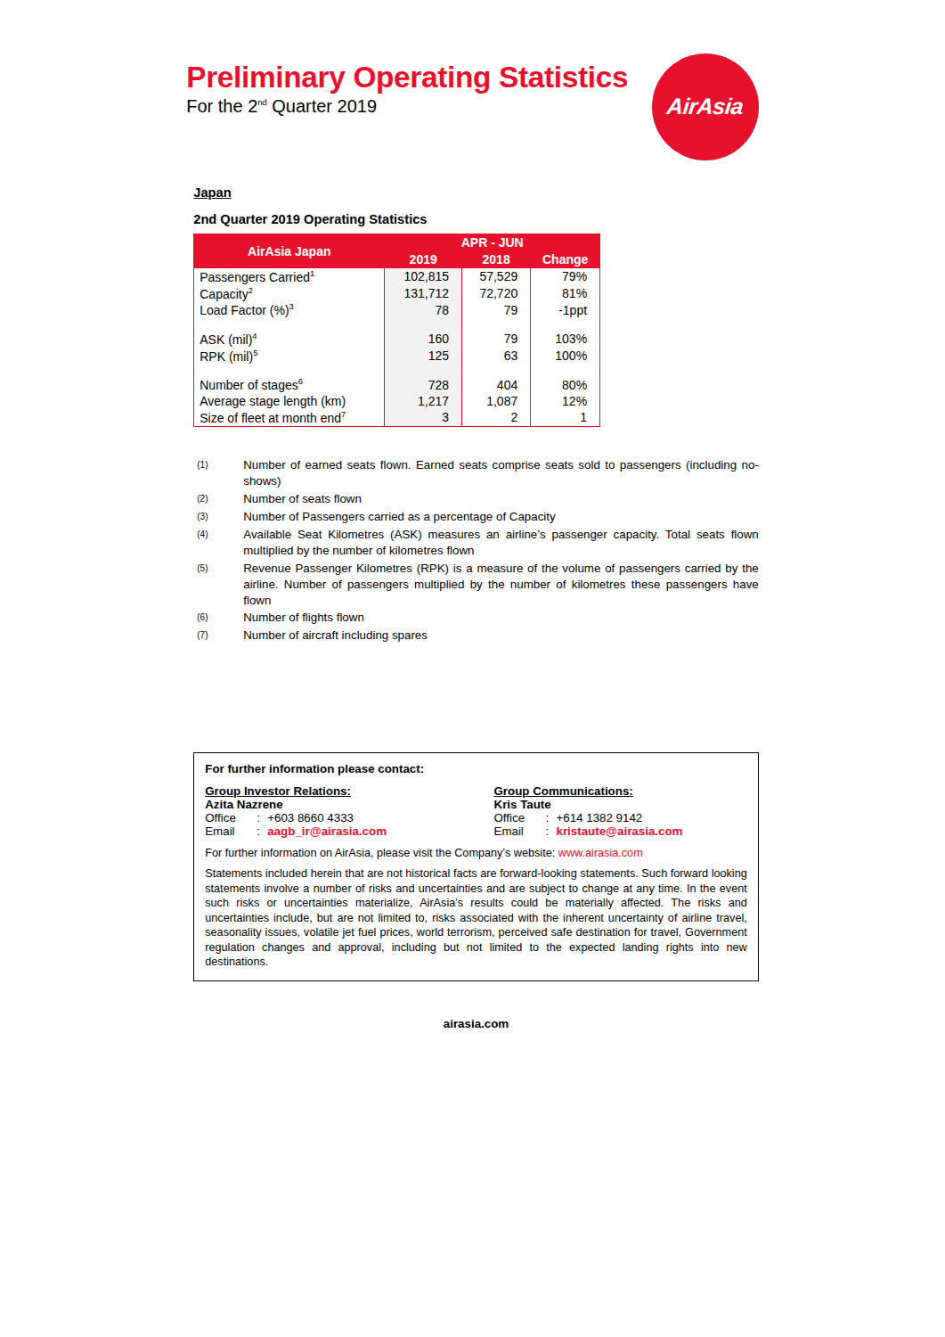Preliminary Operating Statistics
For the 2nd Quarter 2019
Air Asia
Japan
2nd Quarter 2019 Operating Statistics
| AirAsia Japan | APR - JUN |
| --- | --- |
| 2019 | 2018 | Change |
| Passengers Carried 1 | 102,815 | 57,529 | 79% |
| Capacity 2 | 131,712 | 72,720 | 81% |
| Load Factor (%) 3 | 78 | 79 | -1ppt |
| ASK (mil) 4 | 160 | 79 | 103% |
| RPK (mil) 5 | 125 | 63 | 100% |
| Number of stages 6 | 728 | 404 | 80% |
| Average stage length (km) | 1,217 | 1,087 | 12% |
| Size of fleet at month end 7 | 3 | 2 | 1 |
| (1) | Number of earned seats flown. Earned seats comprise seats sold to passengers (including no-shows) |
| (2) | Number of seats flown |
| (3) | Number of Passengers carried as a percentage of Capacity |
| (4) | Available Seat Kilometres (ASK) measures an airline’s passenger capacity. Total seats flown multiplied by the number of kilometres flown |
| (5) | Revenue Passenger Kilometres (RPK) is a measure of the volume of passengers carried by the airline. Number of passengers multiplied by the number of kilometres these passengers have flown |
| (6) | Number of flights flown |
| (7) | Number of aircraft including spares |
For further information please contact:
Group Investor Relations:
Azita Nazrene
Office:+603 8660 4333
Email: aagb_ir@airasia.com
Group Communications:
Kris Taute
Office:+614 1382 9142
Email: kristaute@airasia.com
For further information on AirAsia, please visit the Company’s website: www.airasia.com
Statements included herein that are not historical facts are forward-looking statements. Such forward looking statements involve a number of risks and uncertainties and are subject to change at any time. In the event such risks or uncertainties materialize, AirAsia’s results could be materially affected. The risks and uncertainties include, but are not limited to, risks associated with the inherent uncertainty of airline travel, seasonality issues, volatile jet fuel prices, world terrorism, perceived safe destination for travel, Government regulation changes and approval, including but not limited to the expected landing rights into new destinations.
airasia.com